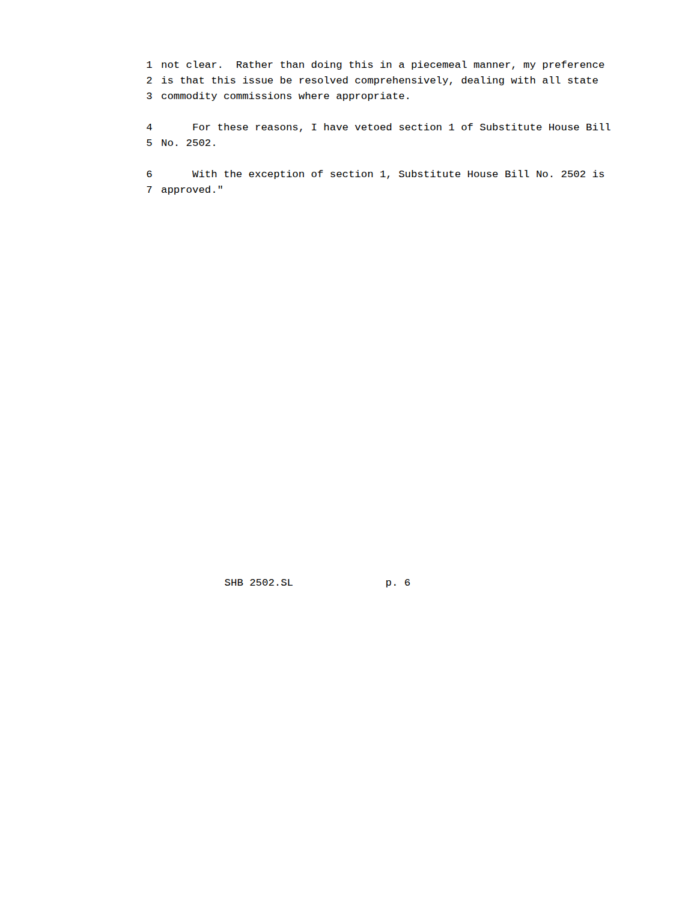1not clear. Rather than doing this in a piecemeal manner, my preference
2is that this issue be resolved comprehensively, dealing with all state
3commodity commissions where appropriate.
4 For these reasons, I have vetoed section 1 of Substitute House Bill
5 No. 2502.
6 With the exception of section 1, Substitute House Bill No. 2502 is
7approved."
SHB 2502.SL p. 6